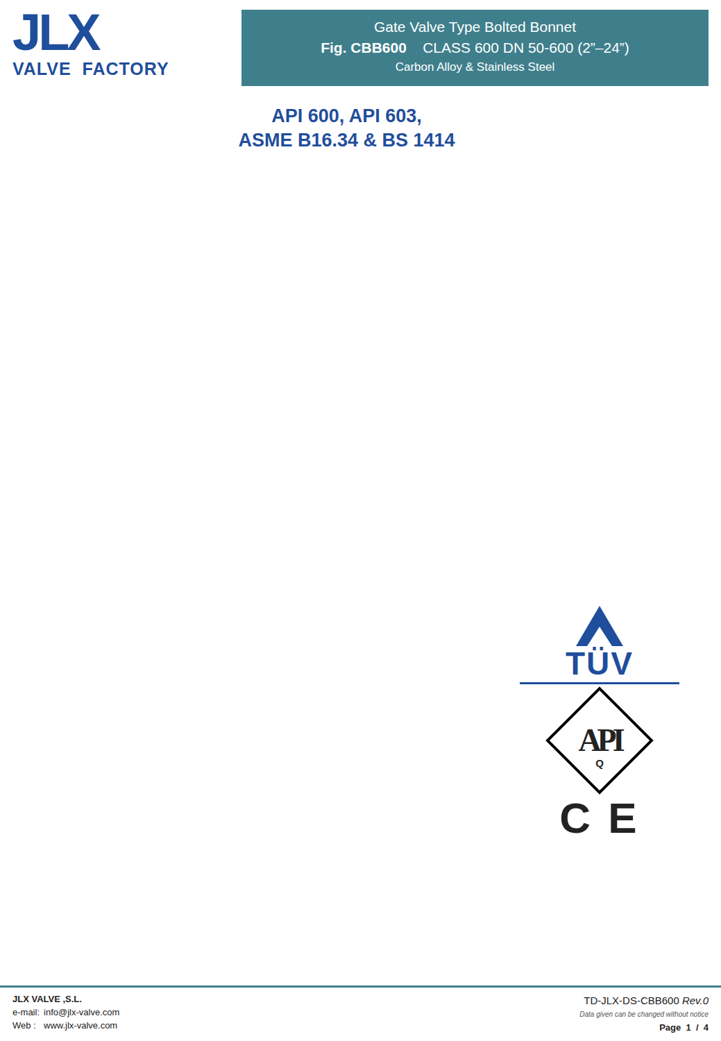JLX
VALVE FACTORY
Gate Valve Type Bolted Bonnet
Fig. CBB600 CLASS 600 DN 50-600 (2”–24”)
Carbon Alloy & Stainless Steel
API 600, API 603,
ASME B16.34 & BS 1414
TÜV
API
Q
C E
JLX VALVE ,S.L.
| e-mail: | info@jlx-valve.com |
| Web : | www.jlx-valve.com |
TD-JLX-DS-CBB600 Rev.0
Data given can be changed without notice
Page 1 / 4